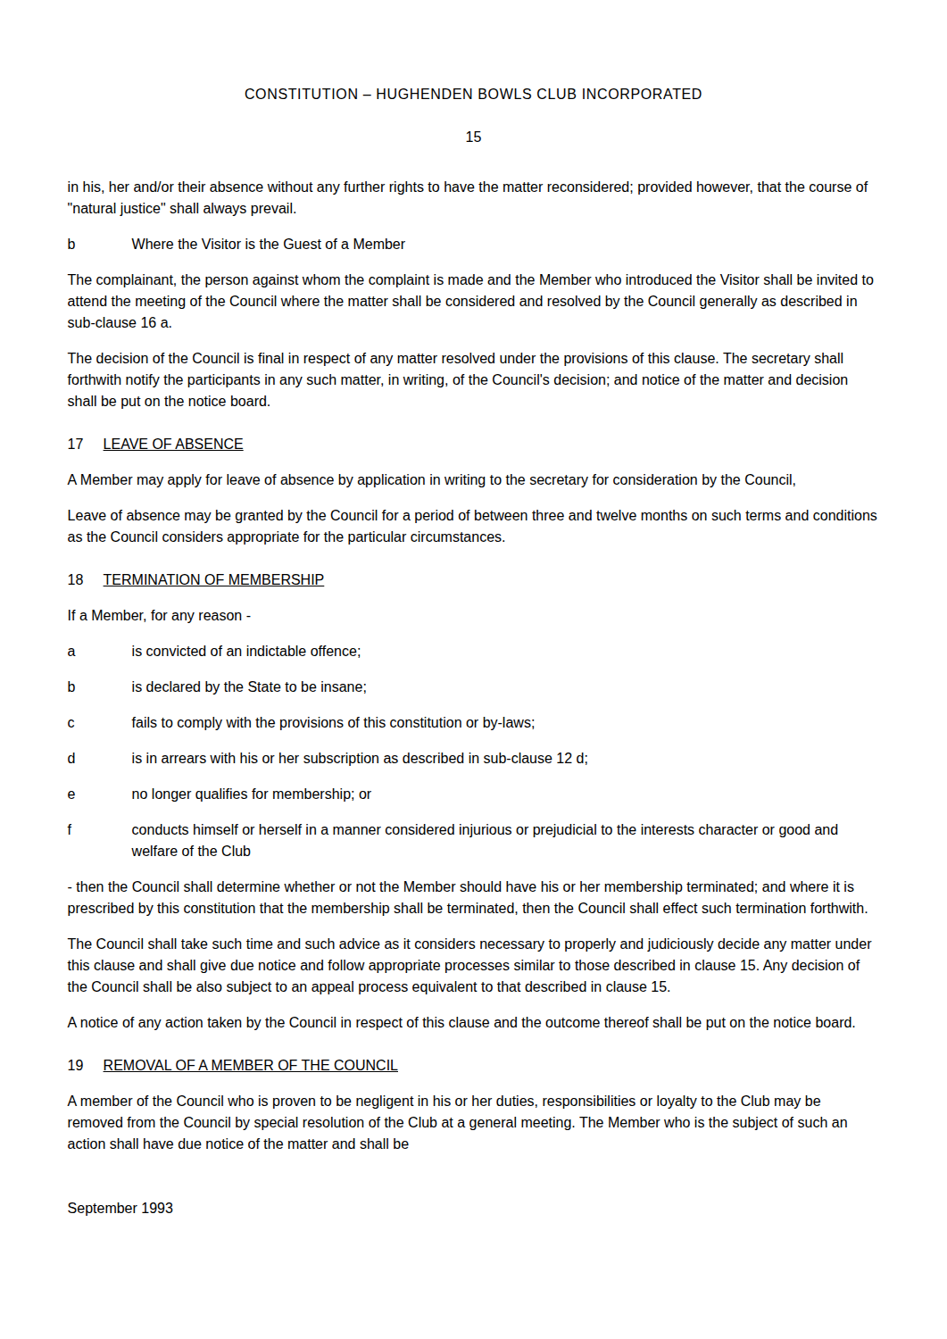CONSTITUTION – HUGHENDEN BOWLS CLUB INCORPORATED
15
in his, her and/or their absence without any further rights to have the matter reconsidered; provided however, that the course of "natural justice" shall always prevail.
b Where the Visitor is the Guest of a Member
The complainant, the person against whom the complaint is made and the Member who introduced the Visitor shall be invited to attend the meeting of the Council where the matter shall be considered and resolved by the Council generally as described in sub-clause 16 a.
The decision of the Council is final in respect of any matter resolved under the provisions of this clause. The secretary shall forthwith notify the participants in any such matter, in writing, of the Council's decision; and notice of the matter and decision shall be put on the notice board.
17 LEAVE OF ABSENCE
A Member may apply for leave of absence by application in writing to the secretary for consideration by the Council,
Leave of absence may be granted by the Council for a period of between three and twelve months on such terms and conditions as the Council considers appropriate for the particular circumstances.
18 TERMINATION OF MEMBERSHIP
If a Member, for any reason -
ais convicted of an indictable offence;
bis declared by the State to be insane;
cfails to comply with the provisions of this constitution or by-laws;
dis in arrears with his or her subscription as described in sub-clause 12 d;
eno longer qualifies for membership; or
fconducts himself or herself in a manner considered injurious or prejudicial to the interests character or good and welfare of the Club
- then the Council shall determine whether or not the Member should have his or her membership terminated; and where it is prescribed by this constitution that the membership shall be terminated, then the Council shall effect such termination forthwith.
The Council shall take such time and such advice as it considers necessary to properly and judiciously decide any matter under this clause and shall give due notice and follow appropriate processes similar to those described in clause 15. Any decision of the Council shall be also subject to an appeal process equivalent to that described in clause 15.
A notice of any action taken by the Council in respect of this clause and the outcome thereof shall be put on the notice board.
19 REMOVAL OF A MEMBER OF THE COUNCIL
A member of the Council who is proven to be negligent in his or her duties, responsibilities or loyalty to the Club may be removed from the Council by special resolution of the Club at a general meeting. The Member who is the subject of such an action shall have due notice of the matter and shall be
September 1993